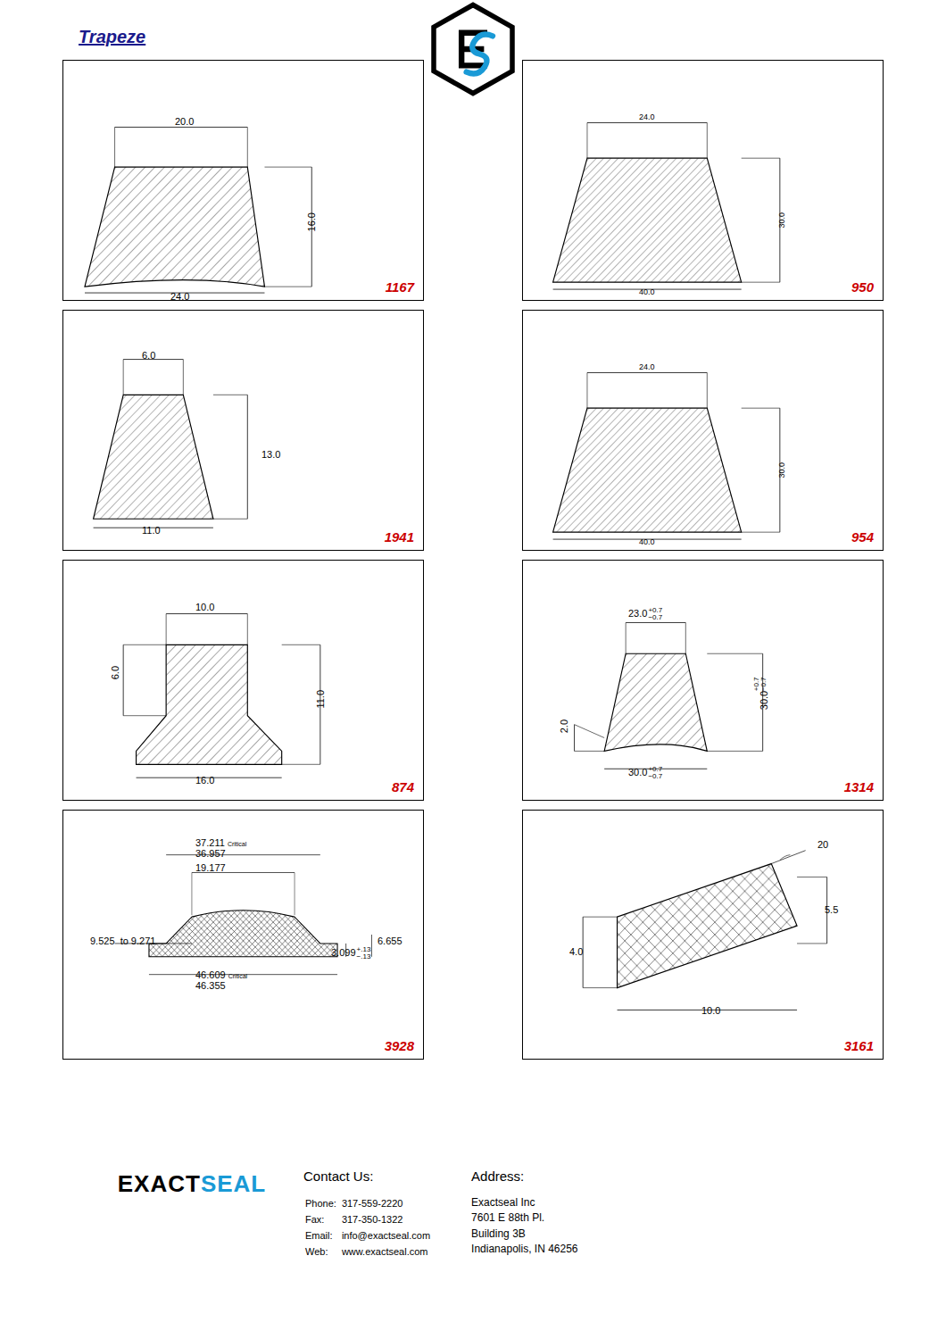Trapeze
20.0 24.0 16.0 1167
24.0 40.0 30.0 950
6.0 11.0 13.0 1941
24.0 40.0 30.0 954
10.0 6.0 11.0 16.0 874
23.0+0.7
−0.7 30.0+0.7
−0.7 30.0+0.7
−0.7 2.0 1314
37.211 Critical 36.957 19.177 9.525 to 9.271 46.609 Critical 46.355 3.099+.13
−.13 6.655 3928
4.0 5.5 10.0 20 3161
EXACT SEAL
Contact Us:
| Phone: | 317-559-2220 |
| Fax: | 317-350-1322 |
| Email: | info@exactseal.com |
| Web: | www.exactseal.com |
Address:
Exactseal Inc
7601 E 88th Pl.
Building 3B
Indianapolis, IN 46256